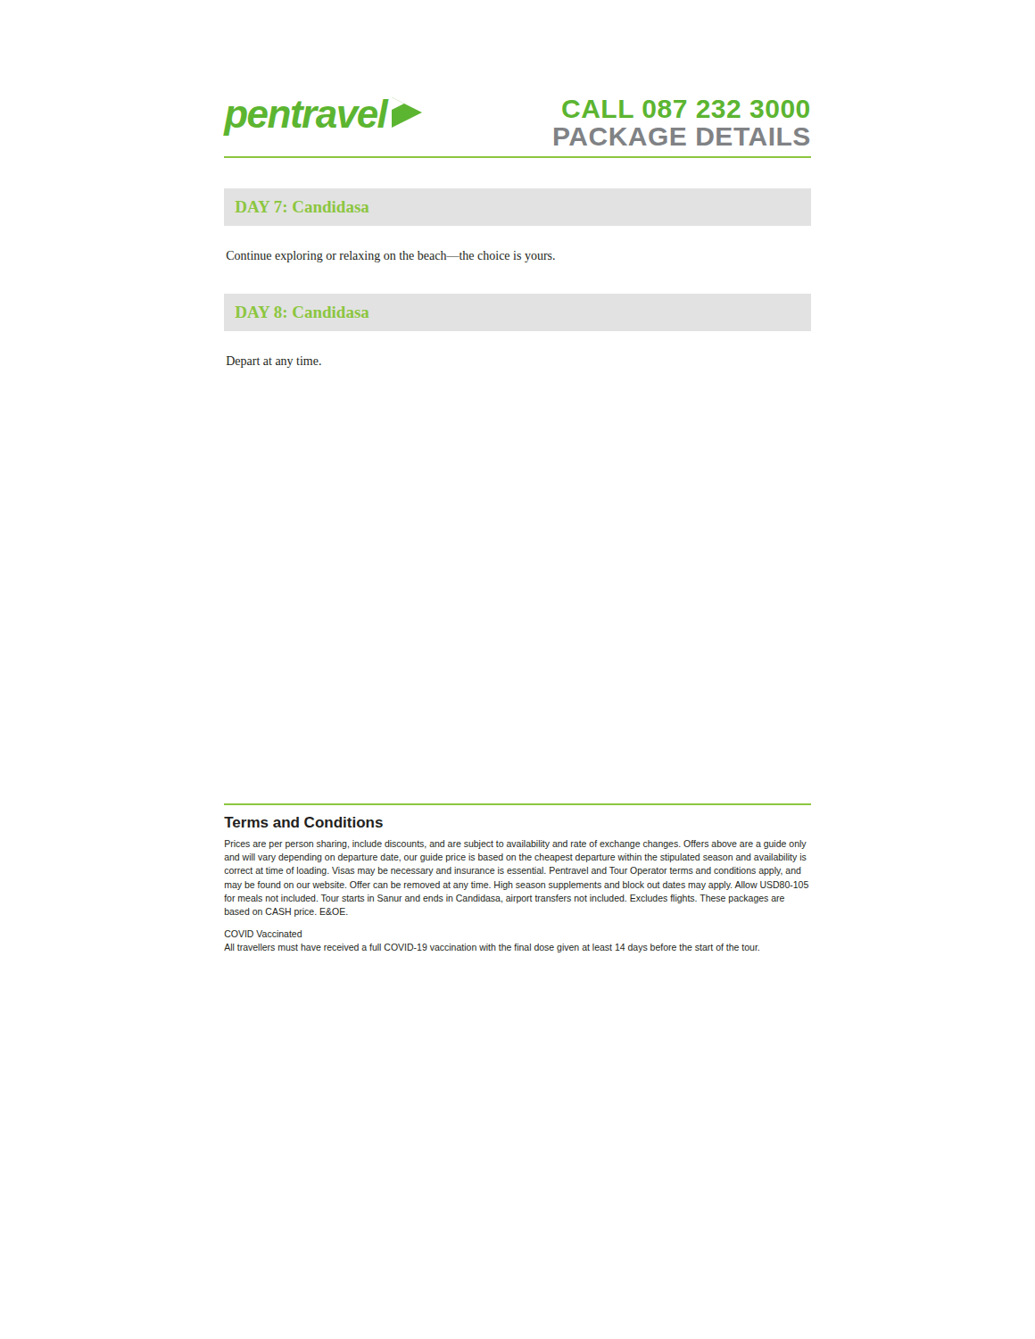pentravel
CALL 087 232 3000
PACKAGE DETAILS
DAY 7: Candidasa
Continue exploring or relaxing on the beach—the choice is yours.
DAY 8: Candidasa
Depart at any time.
Terms and Conditions
Prices are per person sharing, include discounts, and are subject to availability and rate of exchange changes. Offers above are a guide only and will vary depending on departure date, our guide price is based on the cheapest departure within the stipulated season and availability is correct at time of loading. Visas may be necessary and insurance is essential. Pentravel and Tour Operator terms and conditions apply, and may be found on our website. Offer can be removed at any time. High season supplements and block out dates may apply. Allow USD80-105 for meals not included. Tour starts in Sanur and ends in Candidasa, airport transfers not included. Excludes flights. These packages are based on CASH price. E&OE.
COVID Vaccinated
All travellers must have received a full COVID-19 vaccination with the final dose given at least 14 days before the start of the tour.